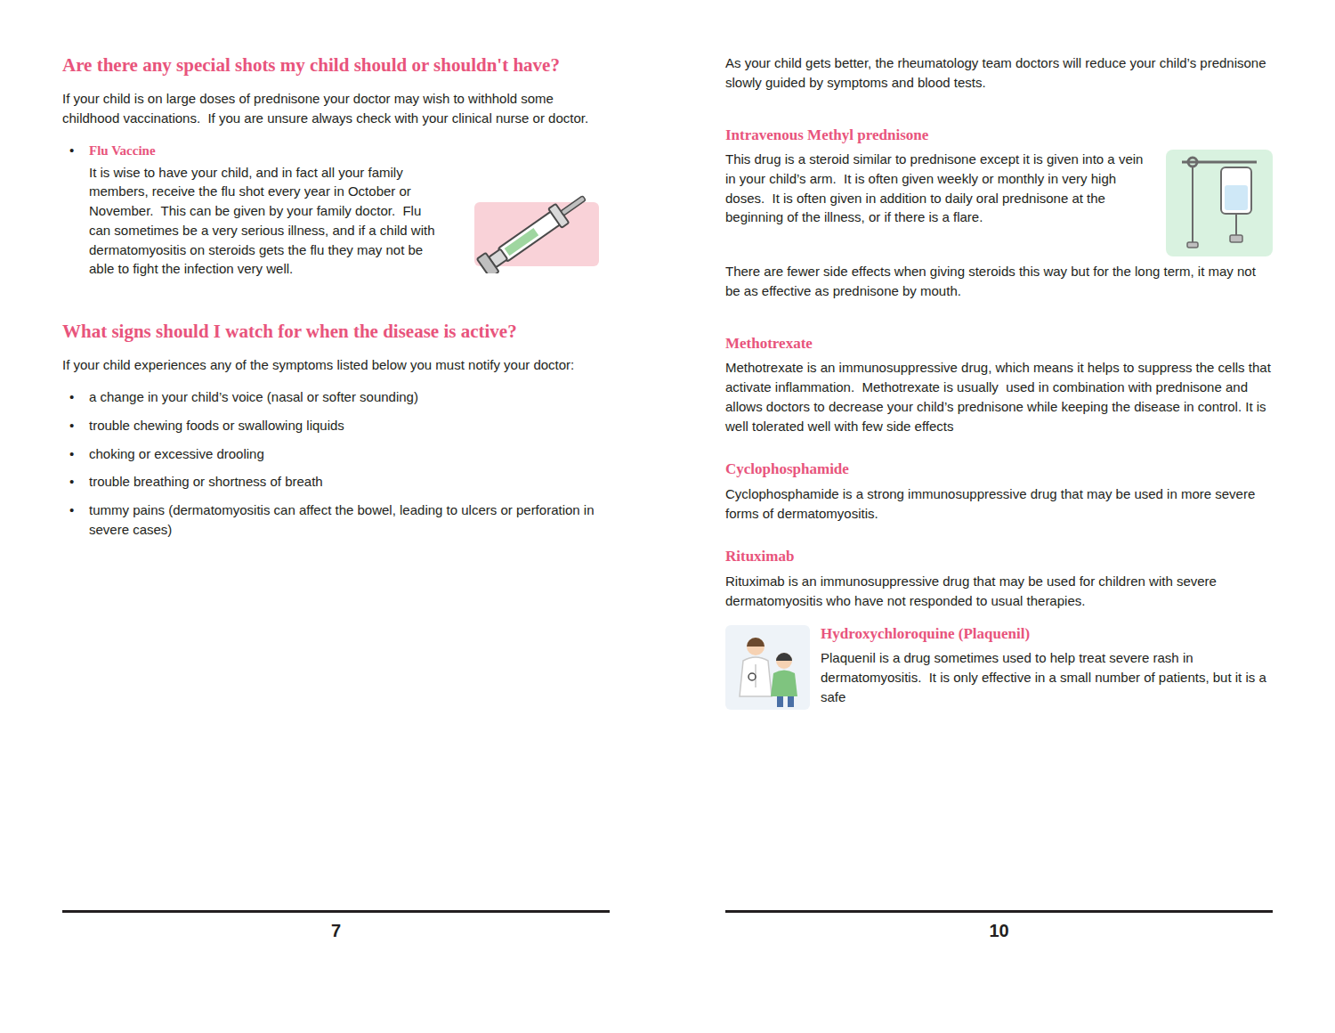Are there any special shots my child should or shouldn't have?
If your child is on large doses of prednisone your doctor may wish to withhold some childhood vaccinations. If you are unsure always check with your clinical nurse or doctor.
Flu Vaccine
It is wise to have your child, and in fact all your family members, receive the flu shot every year in October or November. This can be given by your family doctor. Flu can sometimes be a very serious illness, and if a child with dermatomyositis on steroids gets the flu they may not be able to fight the infection very well.
What signs should I watch for when the disease is active?
If your child experiences any of the symptoms listed below you must notify your doctor:
a change in your child’s voice (nasal or softer sounding)
trouble chewing foods or swallowing liquids
choking or excessive drooling
trouble breathing or shortness of breath
tummy pains (dermatomyositis can affect the bowel, leading to ulcers or perforation in severe cases)
7
As your child gets better, the rheumatology team doctors will reduce your child’s prednisone slowly guided by symptoms and blood tests.
Intravenous Methyl prednisone
This drug is a steroid similar to prednisone except it is given into a vein in your child’s arm. It is often given weekly or monthly in very high doses. It is often given in addition to daily oral prednisone at the beginning of the illness, or if there is a flare.
There are fewer side effects when giving steroids this way but for the long term, it may not be as effective as prednisone by mouth.
Methotrexate
Methotrexate is an immunosuppressive drug, which means it helps to suppress the cells that activate inflammation. Methotrexate is usually used in combination with prednisone and allows doctors to decrease your child’s prednisone while keeping the disease in control. It is well tolerated well with few side effects
Cyclophosphamide
Cyclophosphamide is a strong immunosuppressive drug that may be used in more severe forms of dermatomyositis.
Rituximab
Rituximab is an immunosuppressive drug that may be used for children with severe dermatomyositis who have not responded to usual therapies.
Hydroxychloroquine (Plaquenil)
Plaquenil is a drug sometimes used to help treat severe rash in dermatomyositis. It is only effective in a small number of patients, but it is a safe
10